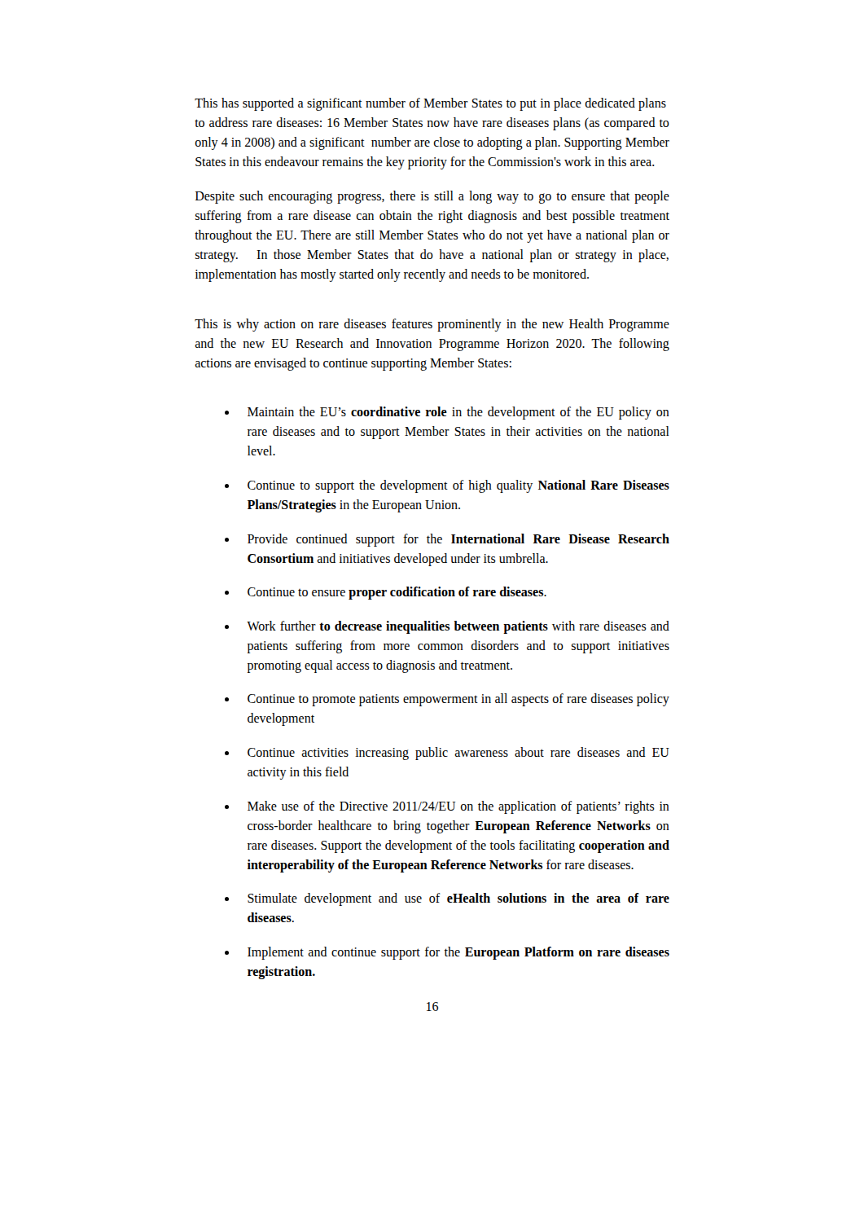This has supported a significant number of Member States to put in place dedicated plans to address rare diseases: 16 Member States now have rare diseases plans (as compared to only 4 in 2008) and a significant number are close to adopting a plan. Supporting Member States in this endeavour remains the key priority for the Commission's work in this area.
Despite such encouraging progress, there is still a long way to go to ensure that people suffering from a rare disease can obtain the right diagnosis and best possible treatment throughout the EU. There are still Member States who do not yet have a national plan or strategy. In those Member States that do have a national plan or strategy in place, implementation has mostly started only recently and needs to be monitored.
This is why action on rare diseases features prominently in the new Health Programme and the new EU Research and Innovation Programme Horizon 2020. The following actions are envisaged to continue supporting Member States:
Maintain the EU’s coordinative role in the development of the EU policy on rare diseases and to support Member States in their activities on the national level.
Continue to support the development of high quality National Rare Diseases Plans/Strategies in the European Union.
Provide continued support for the International Rare Disease Research Consortium and initiatives developed under its umbrella.
Continue to ensure proper codification of rare diseases.
Work further to decrease inequalities between patients with rare diseases and patients suffering from more common disorders and to support initiatives promoting equal access to diagnosis and treatment.
Continue to promote patients empowerment in all aspects of rare diseases policy development
Continue activities increasing public awareness about rare diseases and EU activity in this field
Make use of the Directive 2011/24/EU on the application of patients’ rights in cross-border healthcare to bring together European Reference Networks on rare diseases. Support the development of the tools facilitating cooperation and interoperability of the European Reference Networks for rare diseases.
Stimulate development and use of eHealth solutions in the area of rare diseases.
Implement and continue support for the European Platform on rare diseases registration.
16